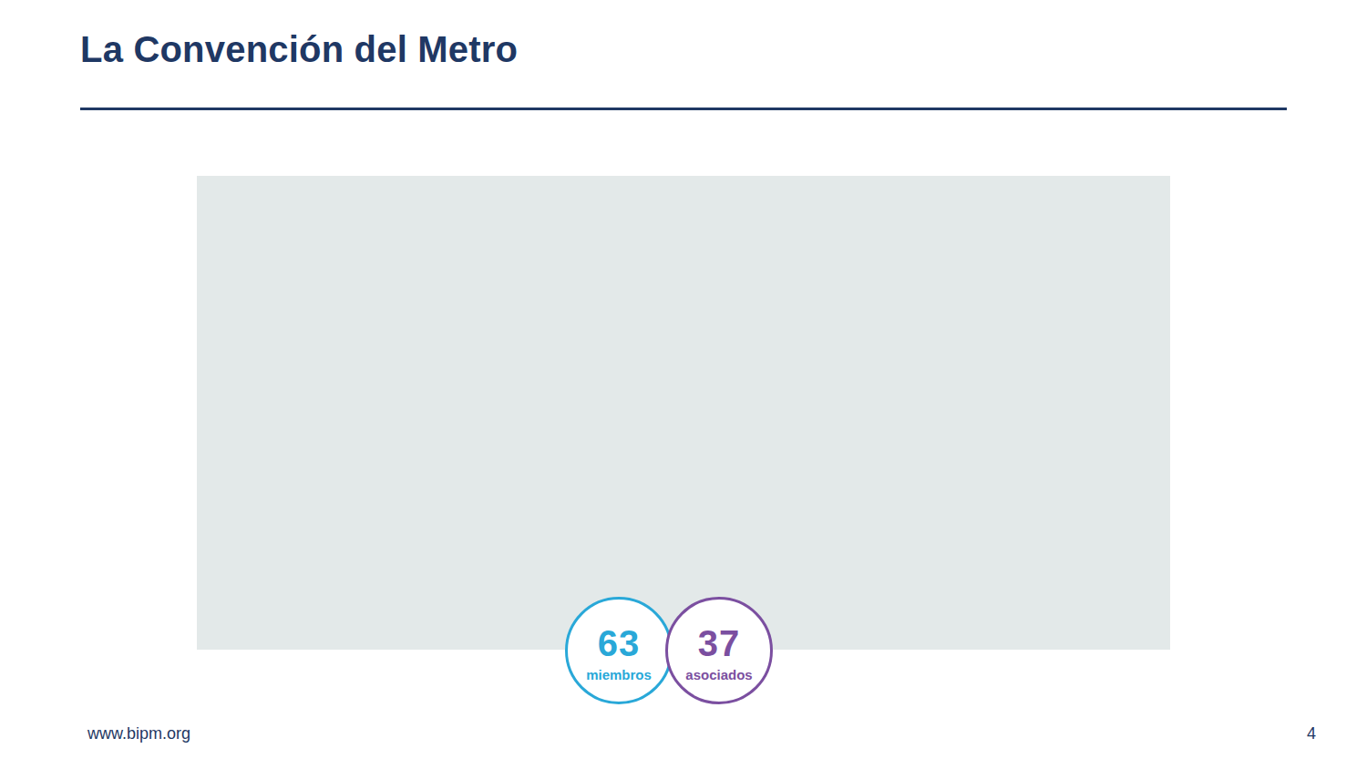La Convención del Metro
63 miembros
37 asociados
www.bipm.org
4